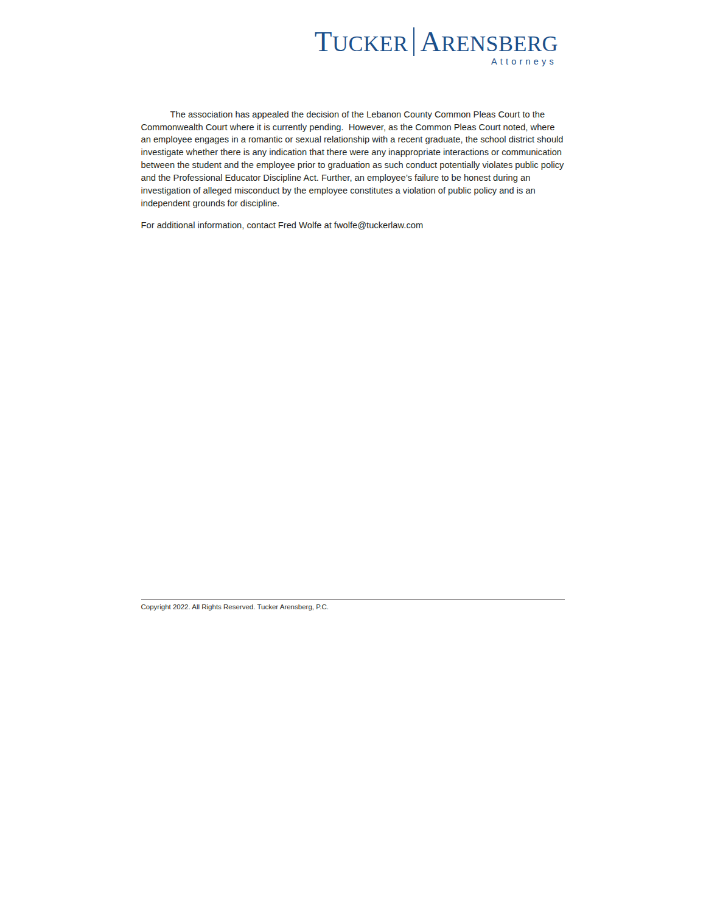TUCKER ARENSBERG
Attorneys
The association has appealed the decision of the Lebanon County Common Pleas Court to the Commonwealth Court where it is currently pending. However, as the Common Pleas Court noted, where an employee engages in a romantic or sexual relationship with a recent graduate, the school district should investigate whether there is any indication that there were any inappropriate interactions or communication between the student and the employee prior to graduation as such conduct potentially violates public policy and the Professional Educator Discipline Act. Further, an employee’s failure to be honest during an investigation of alleged misconduct by the employee constitutes a violation of public policy and is an independent grounds for discipline.
For additional information, contact Fred Wolfe at fwolfe@tuckerlaw.com
Copyright 2022. All Rights Reserved. Tucker Arensberg, P.C.